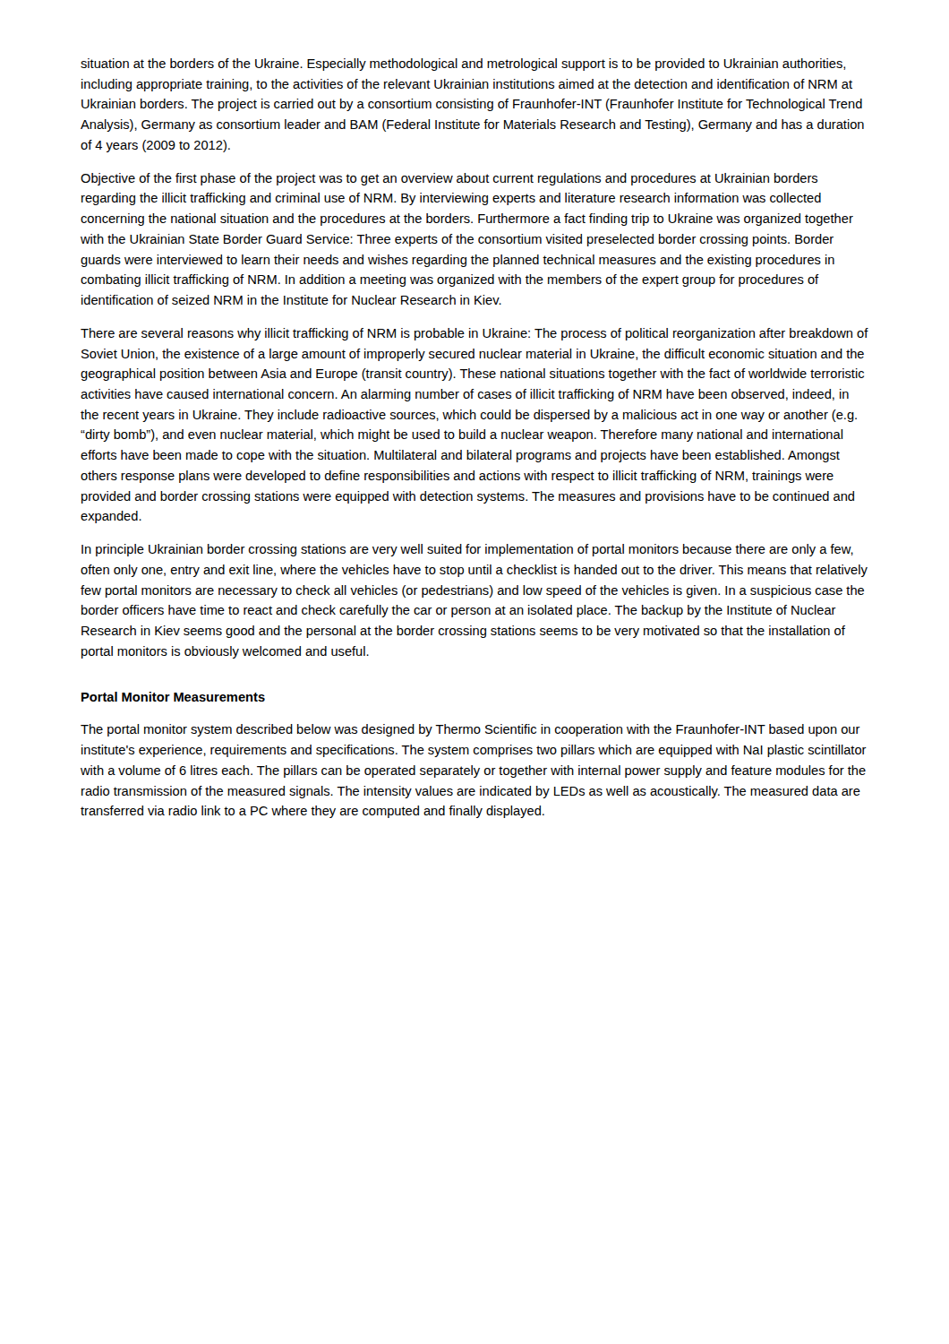situation at the borders of the Ukraine. Especially methodological and metrological support is to be provided to Ukrainian authorities, including appropriate training, to the activities of the relevant Ukrainian institutions aimed at the detection and identification of NRM at Ukrainian borders. The project is carried out by a consortium consisting of Fraunhofer-INT (Fraunhofer Institute for Technological Trend Analysis), Germany as consortium leader and BAM (Federal Institute for Materials Research and Testing), Germany and has a duration of 4 years (2009 to 2012).
Objective of the first phase of the project was to get an overview about current regulations and procedures at Ukrainian borders regarding the illicit trafficking and criminal use of NRM. By interviewing experts and literature research information was collected concerning the national situation and the procedures at the borders. Furthermore a fact finding trip to Ukraine was organized together with the Ukrainian State Border Guard Service: Three experts of the consortium visited preselected border crossing points. Border guards were interviewed to learn their needs and wishes regarding the planned technical measures and the existing procedures in combating illicit trafficking of NRM. In addition a meeting was organized with the members of the expert group for procedures of identification of seized NRM in the Institute for Nuclear Research in Kiev.
There are several reasons why illicit trafficking of NRM is probable in Ukraine: The process of political reorganization after breakdown of Soviet Union, the existence of a large amount of improperly secured nuclear material in Ukraine, the difficult economic situation and the geographical position between Asia and Europe (transit country). These national situations together with the fact of worldwide terroristic activities have caused international concern. An alarming number of cases of illicit trafficking of NRM have been observed, indeed, in the recent years in Ukraine. They include radioactive sources, which could be dispersed by a malicious act in one way or another (e.g. “dirty bomb”), and even nuclear material, which might be used to build a nuclear weapon. Therefore many national and international efforts have been made to cope with the situation. Multilateral and bilateral programs and projects have been established. Amongst others response plans were developed to define responsibilities and actions with respect to illicit trafficking of NRM, trainings were provided and border crossing stations were equipped with detection systems. The measures and provisions have to be continued and expanded.
In principle Ukrainian border crossing stations are very well suited for implementation of portal monitors because there are only a few, often only one, entry and exit line, where the vehicles have to stop until a checklist is handed out to the driver. This means that relatively few portal monitors are necessary to check all vehicles (or pedestrians) and low speed of the vehicles is given. In a suspicious case the border officers have time to react and check carefully the car or person at an isolated place. The backup by the Institute of Nuclear Research in Kiev seems good and the personal at the border crossing stations seems to be very motivated so that the installation of portal monitors is obviously welcomed and useful.
Portal Monitor Measurements
The portal monitor system described below was designed by Thermo Scientific in cooperation with the Fraunhofer-INT based upon our institute's experience, requirements and specifications. The system comprises two pillars which are equipped with NaI plastic scintillator with a volume of 6 litres each. The pillars can be operated separately or together with internal power supply and feature modules for the radio transmission of the measured signals. The intensity values are indicated by LEDs as well as acoustically. The measured data are transferred via radio link to a PC where they are computed and finally displayed.